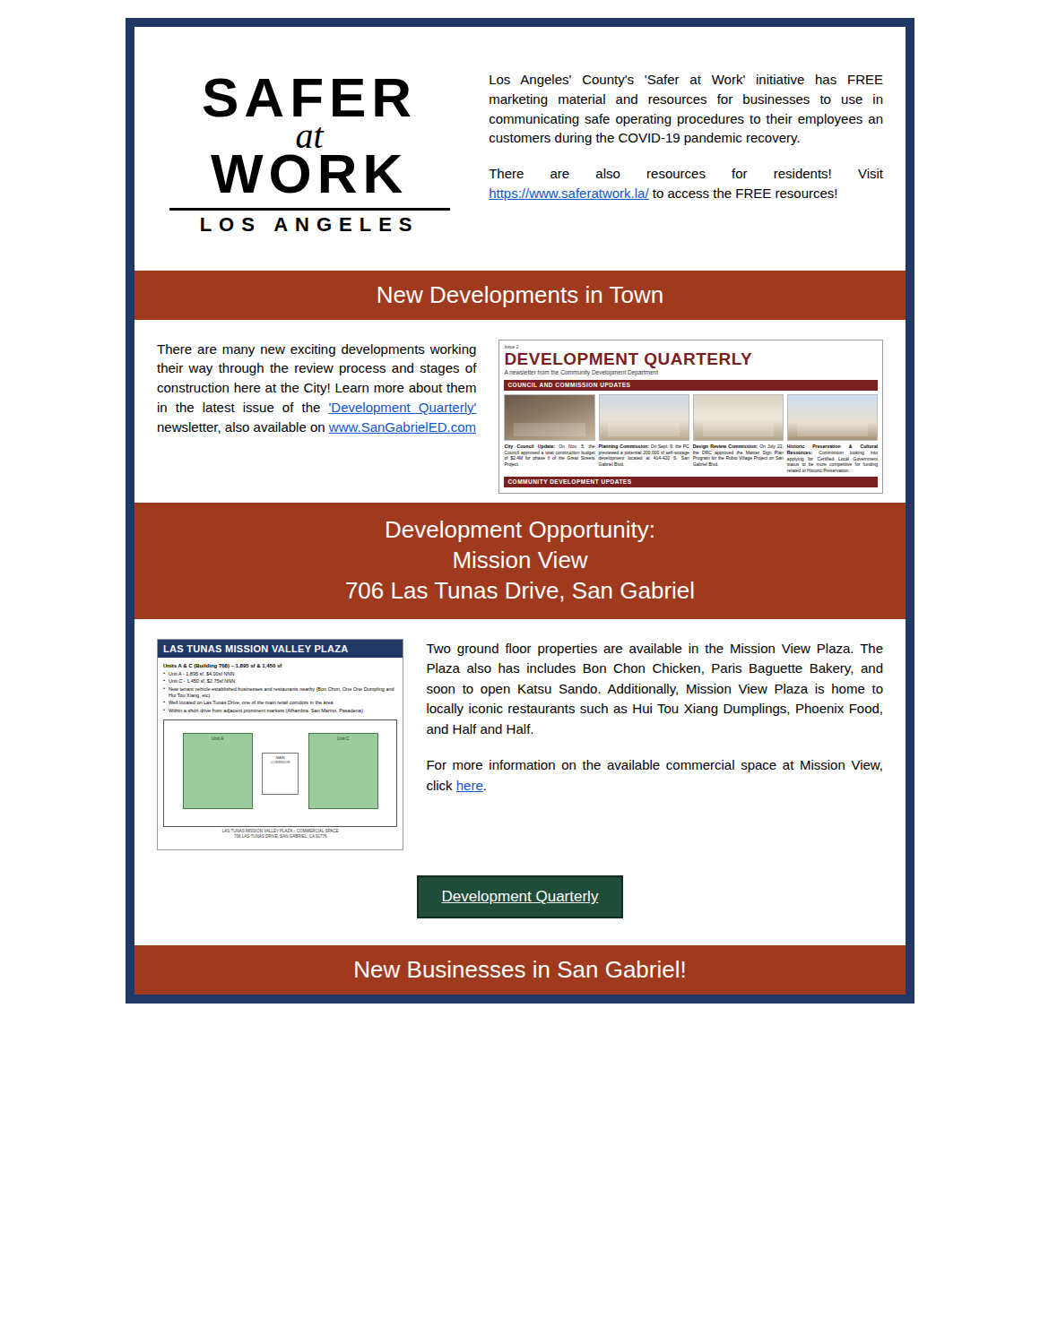SAFER at WORK
LOS ANGELES
Los Angeles' County's 'Safer at Work' initiative has FREE marketing material and resources for businesses to use in communicating safe operating procedures to their employees an customers during the COVID-19 pandemic recovery.
There are also resources for residents! Visit https://www.saferatwork.la/ to access the FREE resources!
New Developments in Town
There are many new exciting developments working their way through the review process and stages of construction here at the City! Learn more about them in the latest issue of the 'Development Quarterly' newsletter, also available on www.SanGabrielED.com
Issue 2
DEVELOPMENT QUARTERLY
A newsletter from the Community Development Department
COUNCIL AND COMMISSION UPDATES
City Council Update: On Nov. 5, the Council approved a total construction budget of $2.4M for phase II of the Great Streets Project.
Planning Commission: On Sept. 9, the PC previewed a potential 200,000 sf self-storage development located at 414-420 S. San Gabriel Blvd.
Design Review Commission: On July 22, the DRC approved the Master Sign Plan Program for the Rubio Village Project on San Gabriel Blvd.
Historic Preservation & Cultural Resources: Commission looking into applying for Certified Local Government status to be more competitive for funding related to Historic Preservation.
COMMUNITY DEVELOPMENT UPDATES
Development Opportunity:
Mission View
706 Las Tunas Drive, San Gabriel
LAS TUNAS MISSION VALLEY PLAZA
Units A & C (Building 708) – 1,895 sf & 1,450 sf
Unit A - 1,895 sf, $4.00sf NNN
Unit C - 1,450 sf, $2.75sf NNN
New tenant vehicle established businesses and restaurants nearby (Bon Chon, One One Dumpling and Hui Tou Xiang, etc)
Well located on Las Tunas Drive, one of the main retail corridors in the area
Within a short drive from adjacent prominent markets (Alhambra, San Marino, Pasadena)
Unit A
MAIN
CORRIDOR
Unit C
LAS TUNAS MISSION VALLEY PLAZA – COMMERCIAL SPACE
706 LAS TUNAS DRIVE, SAN GABRIEL, CA 91776
Two ground floor properties are available in the Mission View Plaza. The Plaza also has includes Bon Chon Chicken, Paris Baguette Bakery, and soon to open Katsu Sando. Additionally, Mission View Plaza is home to locally iconic restaurants such as Hui Tou Xiang Dumplings, Phoenix Food, and Half and Half.
For more information on the available commercial space at Mission View, click here.
Development Quarterly
New Businesses in San Gabriel!